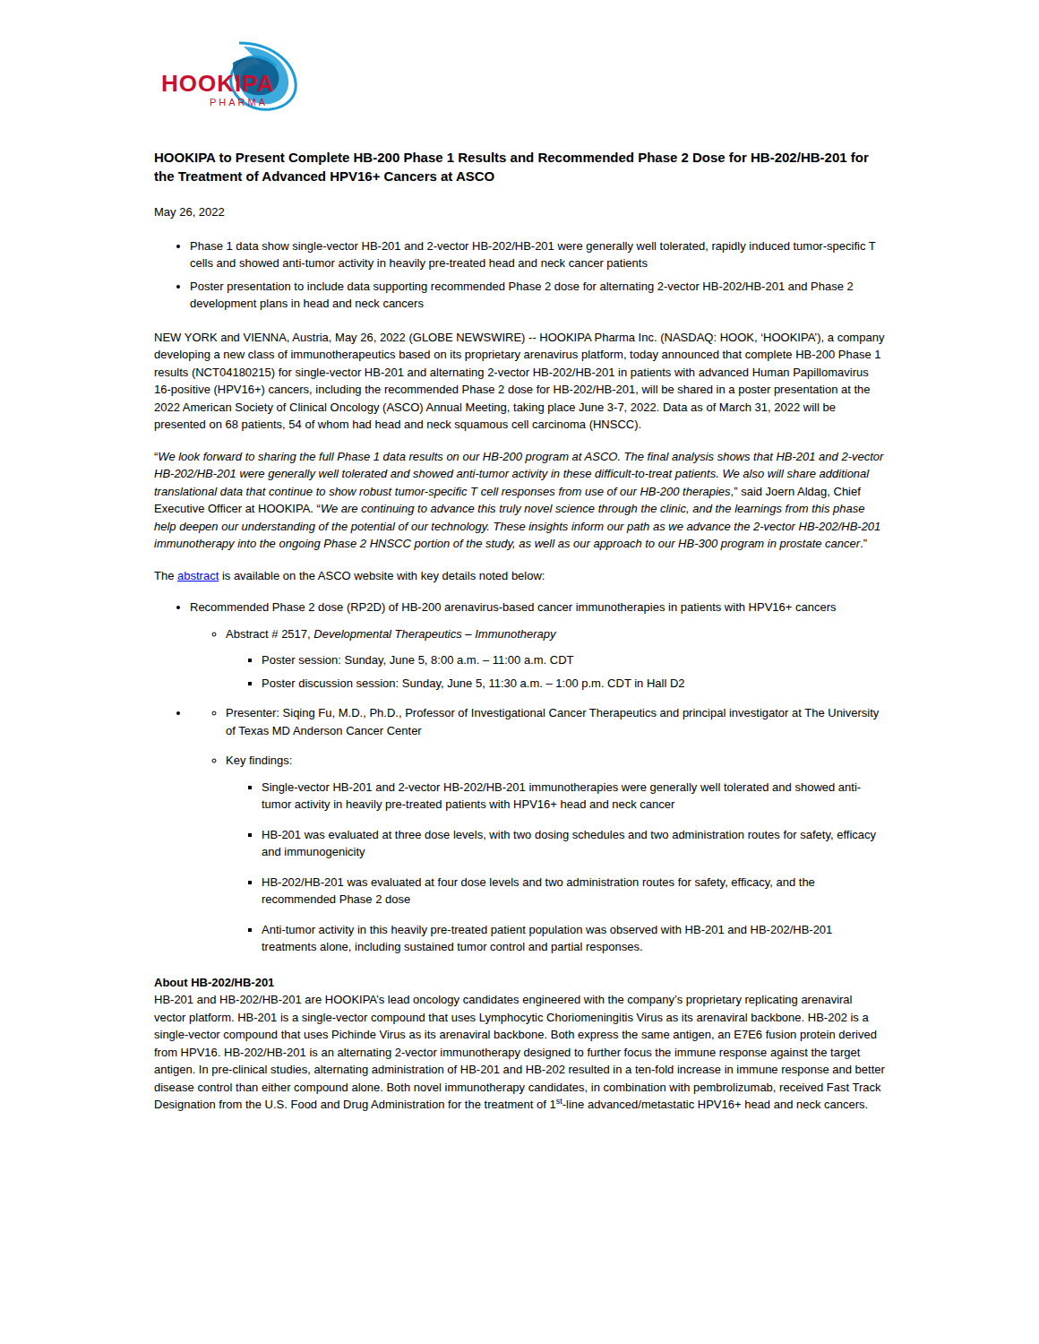HOOKIPA PHARMA
HOOKIPA to Present Complete HB-200 Phase 1 Results and Recommended Phase 2 Dose for HB-202/HB-201 for the Treatment of Advanced HPV16+ Cancers at ASCO
May 26, 2022
Phase 1 data show single-vector HB-201 and 2-vector HB-202/HB-201 were generally well tolerated, rapidly induced tumor-specific T cells and showed anti-tumor activity in heavily pre-treated head and neck cancer patients
Poster presentation to include data supporting recommended Phase 2 dose for alternating 2-vector HB-202/HB-201 and Phase 2 development plans in head and neck cancers
NEW YORK and VIENNA, Austria, May 26, 2022 (GLOBE NEWSWIRE) -- HOOKIPA Pharma Inc. (NASDAQ: HOOK, ‘HOOKIPA’), a company developing a new class of immunotherapeutics based on its proprietary arenavirus platform, today announced that complete HB-200 Phase 1 results (NCT04180215) for single-vector HB-201 and alternating 2-vector HB-202/HB-201 in patients with advanced Human Papillomavirus 16-positive (HPV16+) cancers, including the recommended Phase 2 dose for HB-202/HB-201, will be shared in a poster presentation at the 2022 American Society of Clinical Oncology (ASCO) Annual Meeting, taking place June 3-7, 2022. Data as of March 31, 2022 will be presented on 68 patients, 54 of whom had head and neck squamous cell carcinoma (HNSCC).
“We look forward to sharing the full Phase 1 data results on our HB-200 program at ASCO. The final analysis shows that HB-201 and 2-vector HB-202/HB-201 were generally well tolerated and showed anti-tumor activity in these difficult-to-treat patients. We also will share additional translational data that continue to show robust tumor-specific T cell responses from use of our HB-200 therapies,” said Joern Aldag, Chief Executive Officer at HOOKIPA. “We are continuing to advance this truly novel science through the clinic, and the learnings from this phase help deepen our understanding of the potential of our technology. These insights inform our path as we advance the 2-vector HB-202/HB-201 immunotherapy into the ongoing Phase 2 HNSCC portion of the study, as well as our approach to our HB-300 program in prostate cancer.”
The abstract is available on the ASCO website with key details noted below:
Recommended Phase 2 dose (RP2D) of HB-200 arenavirus-based cancer immunotherapies in patients with HPV16+ cancers
Abstract # 2517, Developmental Therapeutics – Immunotherapy
Poster session: Sunday, June 5, 8:00 a.m. – 11:00 a.m. CDT
Poster discussion session: Sunday, June 5, 11:30 a.m. – 1:00 p.m. CDT in Hall D2
Presenter: Siqing Fu, M.D., Ph.D., Professor of Investigational Cancer Therapeutics and principal investigator at The University of Texas MD Anderson Cancer Center
Key findings:
Single-vector HB-201 and 2-vector HB-202/HB-201 immunotherapies were generally well tolerated and showed anti-tumor activity in heavily pre-treated patients with HPV16+ head and neck cancer
HB-201 was evaluated at three dose levels, with two dosing schedules and two administration routes for safety, efficacy and immunogenicity
HB-202/HB-201 was evaluated at four dose levels and two administration routes for safety, efficacy, and the recommended Phase 2 dose
Anti-tumor activity in this heavily pre-treated patient population was observed with HB-201 and HB-202/HB-201 treatments alone, including sustained tumor control and partial responses.
About HB-202/HB-201
HB-201 and HB-202/HB-201 are HOOKIPA’s lead oncology candidates engineered with the company’s proprietary replicating arenaviral vector platform. HB-201 is a single-vector compound that uses Lymphocytic Choriomeningitis Virus as its arenaviral backbone. HB-202 is a single-vector compound that uses Pichinde Virus as its arenaviral backbone. Both express the same antigen, an E7E6 fusion protein derived from HPV16. HB-202/HB-201 is an alternating 2-vector immunotherapy designed to further focus the immune response against the target antigen. In pre-clinical studies, alternating administration of HB-201 and HB-202 resulted in a ten-fold increase in immune response and better disease control than either compound alone. Both novel immunotherapy candidates, in combination with pembrolizumab, received Fast Track Designation from the U.S. Food and Drug Administration for the treatment of 1st-line advanced/metastatic HPV16+ head and neck cancers.